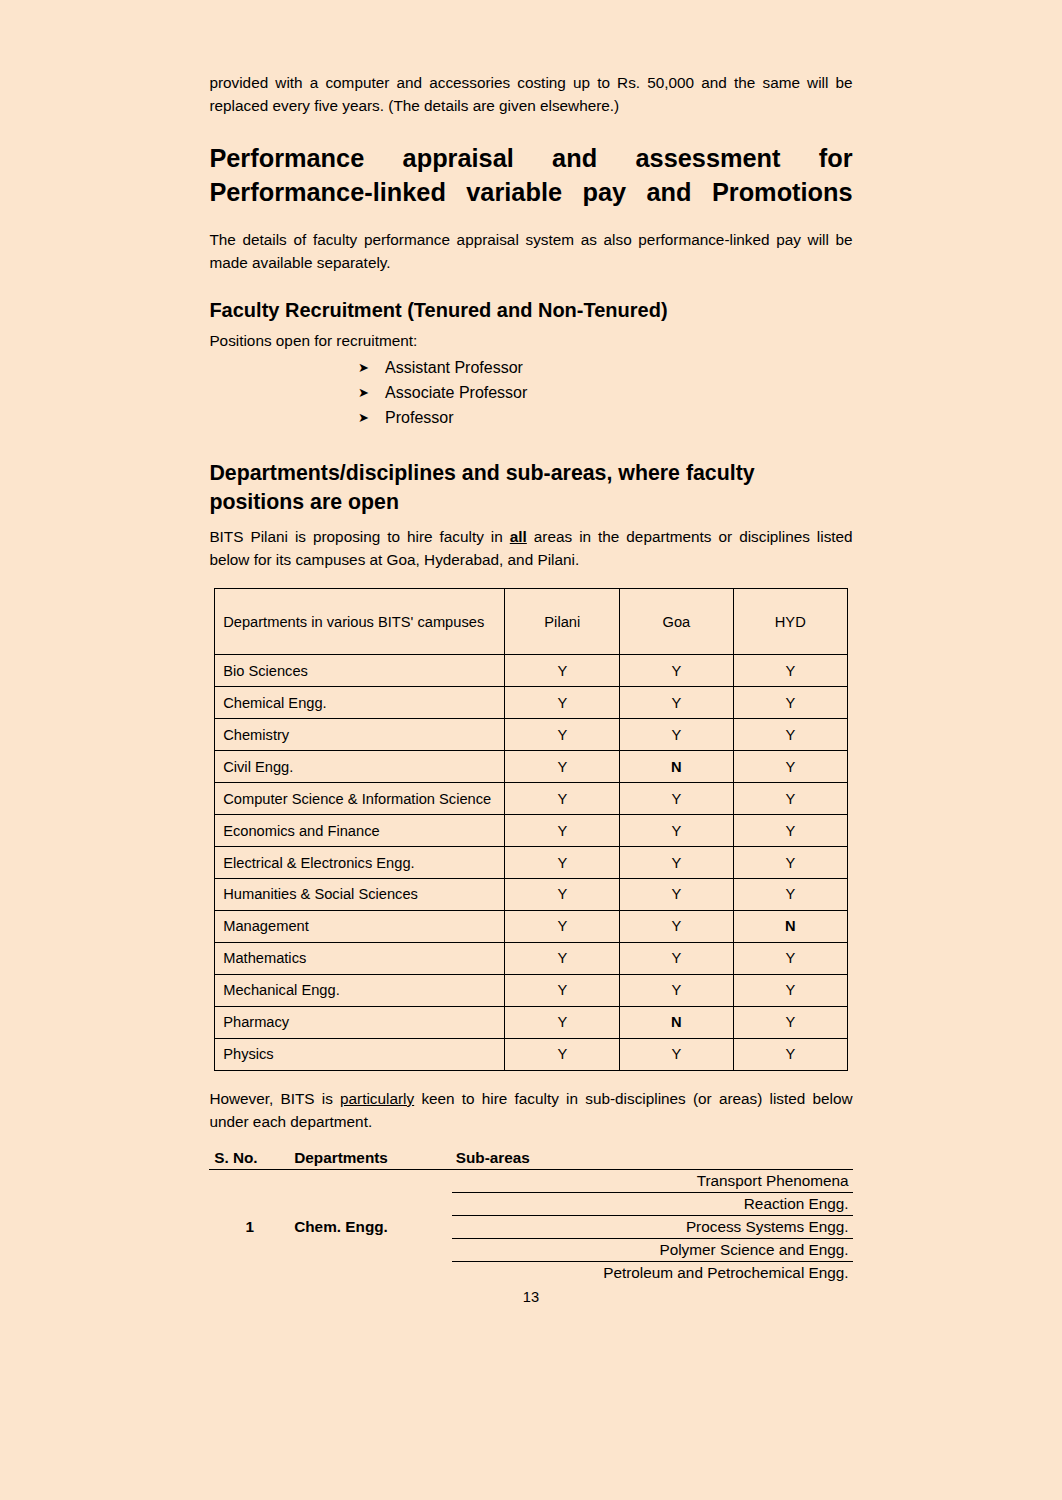provided with a computer and accessories costing up to Rs. 50,000 and the same will be replaced every five years. (The details are given elsewhere.)
Performance appraisal and assessment for Performance-linked variable pay and Promotions
The details of faculty performance appraisal system as also performance-linked pay will be made available separately.
Faculty Recruitment (Tenured and Non-Tenured)
Positions open for recruitment:
Assistant Professor
Associate Professor
Professor
Departments/disciplines and sub-areas, where faculty positions are open
BITS Pilani is proposing to hire faculty in all areas in the departments or disciplines listed below for its campuses at Goa, Hyderabad, and Pilani.
| Departments in various BITS' campuses | Pilani | Goa | HYD |
| --- | --- | --- | --- |
| Bio Sciences | Y | Y | Y |
| Chemical Engg. | Y | Y | Y |
| Chemistry | Y | Y | Y |
| Civil Engg. | Y | N | Y |
| Computer Science & Information Science | Y | Y | Y |
| Economics and Finance | Y | Y | Y |
| Electrical & Electronics Engg. | Y | Y | Y |
| Humanities & Social Sciences | Y | Y | Y |
| Management | Y | Y | N |
| Mathematics | Y | Y | Y |
| Mechanical Engg. | Y | Y | Y |
| Pharmacy | Y | N | Y |
| Physics | Y | Y | Y |
However, BITS is particularly keen to hire faculty in sub-disciplines (or areas) listed below under each department.
| S. No. | Departments | Sub-areas |
| --- | --- | --- |
| | | Transport Phenomena |
| | | Reaction Engg. |
| 1 | Chem. Engg. | Process Systems Engg. |
| | | Polymer Science and Engg. |
| | | Petroleum and Petrochemical Engg. |
13